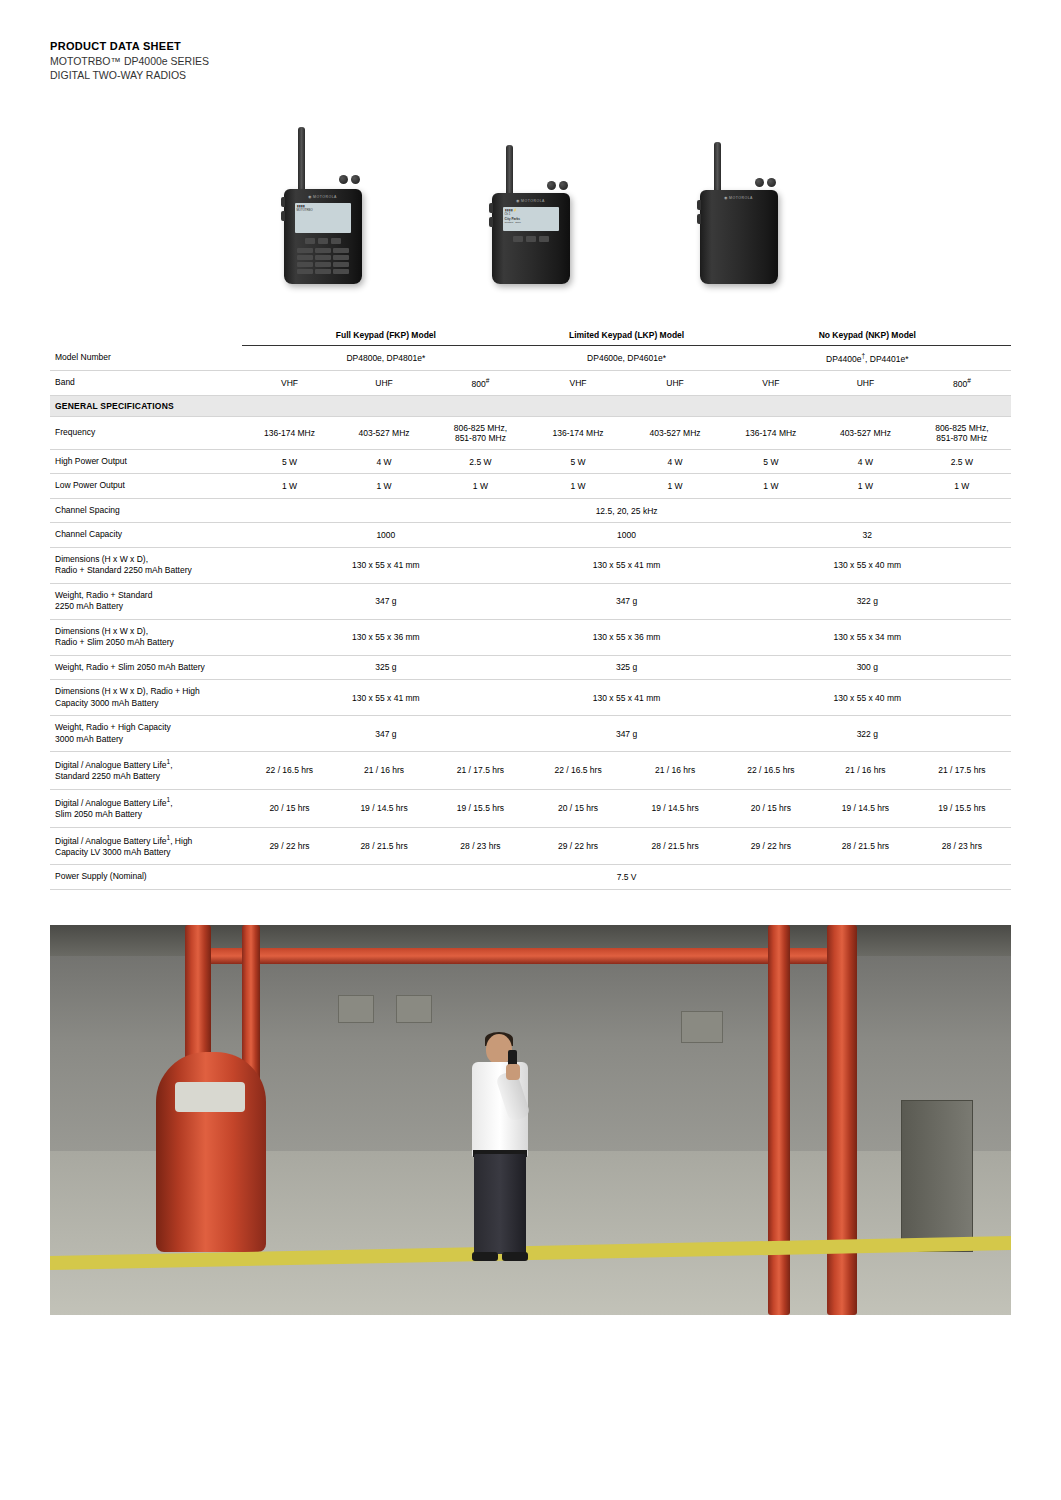PRODUCT DATA SHEET
MOTOTRBO™ DP4000e SERIES
DIGITAL TWO-WAY RADIOS
◉ MOTOROLA
▮▮▮▮
MOTOTRBO
◉ MOTOROLA
▮▮▮▮ ⚡
Ch 1
City Parks
Contact Zone
◉ MOTOROLA
| | Full Keypad (FKP) Model | Limited Keypad (LKP) Model | No Keypad (NKP) Model |
| --- | --- | --- | --- |
| Model Number | DP4800e, DP4801e* | DP4600e, DP4601e* | DP4400e † , DP4401e* |
| Band | VHF | UHF | 800 # | VHF | UHF | VHF | UHF | 800 # |
| GENERAL SPECIFICATIONS |
| Frequency | 136-174 MHz | 403-527 MHz | 806-825 MHz, 851-870 MHz | 136-174 MHz | 403-527 MHz | 136-174 MHz | 403-527 MHz | 806-825 MHz, 851-870 MHz |
| High Power Output | 5 W | 4 W | 2.5 W | 5 W | 4 W | 5 W | 4 W | 2.5 W |
| Low Power Output | 1 W | 1 W | 1 W | 1 W | 1 W | 1 W | 1 W | 1 W |
| Channel Spacing | 12.5, 20, 25 kHz |
| Channel Capacity | 1000 | 1000 | 32 |
| Dimensions (H x W x D), Radio + Standard 2250 mAh Battery | 130 x 55 x 41 mm | 130 x 55 x 41 mm | 130 x 55 x 40 mm |
| Weight, Radio + Standard 2250 mAh Battery | 347 g | 347 g | 322 g |
| Dimensions (H x W x D), Radio + Slim 2050 mAh Battery | 130 x 55 x 36 mm | 130 x 55 x 36 mm | 130 x 55 x 34 mm |
| Weight, Radio + Slim 2050 mAh Battery | 325 g | 325 g | 300 g |
| Dimensions (H x W x D), Radio + High Capacity 3000 mAh Battery | 130 x 55 x 41 mm | 130 x 55 x 41 mm | 130 x 55 x 40 mm |
| Weight, Radio + High Capacity 3000 mAh Battery | 347 g | 347 g | 322 g |
| Digital / Analogue Battery Life 1 , Standard 2250 mAh Battery | 22 / 16.5 hrs | 21 / 16 hrs | 21 / 17.5 hrs | 22 / 16.5 hrs | 21 / 16 hrs | 22 / 16.5 hrs | 21 / 16 hrs | 21 / 17.5 hrs |
| Digital / Analogue Battery Life 1 , Slim 2050 mAh Battery | 20 / 15 hrs | 19 / 14.5 hrs | 19 / 15.5 hrs | 20 / 15 hrs | 19 / 14.5 hrs | 20 / 15 hrs | 19 / 14.5 hrs | 19 / 15.5 hrs |
| Digital / Analogue Battery Life 1 , High Capacity LV 3000 mAh Battery | 29 / 22 hrs | 28 / 21.5 hrs | 28 / 23 hrs | 29 / 22 hrs | 28 / 21.5 hrs | 29 / 22 hrs | 28 / 21.5 hrs | 28 / 23 hrs |
| Power Supply (Nominal) | 7.5 V |